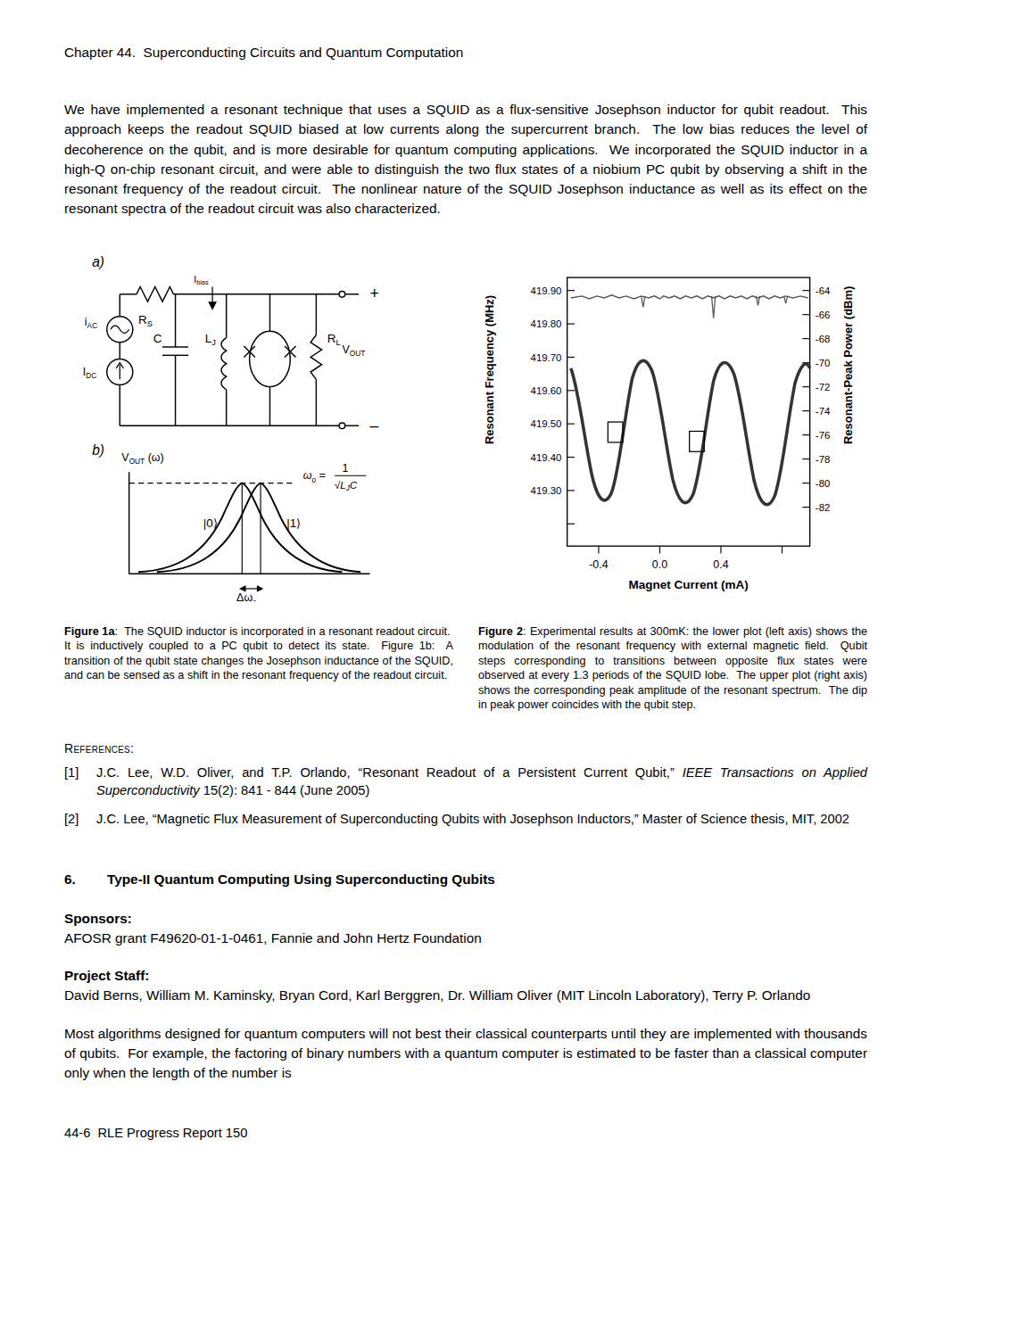Chapter 44. Superconducting Circuits and Quantum Computation
We have implemented a resonant technique that uses a SQUID as a flux-sensitive Josephson inductor for qubit readout. This approach keeps the readout SQUID biased at low currents along the supercurrent branch. The low bias reduces the level of decoherence on the qubit, and is more desirable for quantum computing applications. We incorporated the SQUID inductor in a high-Q on-chip resonant circuit, and were able to distinguish the two flux states of a niobium PC qubit by observing a shift in the resonant frequency of the readout circuit. The nonlinear nature of the SQUID Josephson inductance as well as its effect on the resonant spectra of the readout circuit was also characterized.
a) + – iAC IDC RS C LJ Ibias RL VOUT b) VOUT (ω) |0⟩ |1⟩ Δωo ωo = 1 √LJC
Resonant Frequency (MHz) Resonant-Peak Power (dBm) 419.90 419.80 419.70 419.60 419.50 419.40 419.30 -64 -66 -68 -70 -72 -74 -76 -78 -80 -82 -0.4 0.0 0.4 Magnet Current (mA)
Figure 1a: The SQUID inductor is incorporated in a resonant readout circuit. It is inductively coupled to a PC qubit to detect its state. Figure 1b: A transition of the qubit state changes the Josephson inductance of the SQUID, and can be sensed as a shift in the resonant frequency of the readout circuit.
Figure 2: Experimental results at 300mK: the lower plot (left axis) shows the modulation of the resonant frequency with external magnetic field. Qubit steps corresponding to transitions between opposite flux states were observed at every 1.3 periods of the SQUID lobe. The upper plot (right axis) shows the corresponding peak amplitude of the resonant spectrum. The dip in peak power coincides with the qubit step.
References:
[1]
J.C. Lee, W.D. Oliver, and T.P. Orlando, “Resonant Readout of a Persistent Current Qubit,” IEEE Transactions on Applied Superconductivity 15(2): 841 - 844 (June 2005)
[2]
J.C. Lee, “Magnetic Flux Measurement of Superconducting Qubits with Josephson Inductors,” Master of Science thesis, MIT, 2002
6.
Type-II Quantum Computing Using Superconducting Qubits
Sponsors:
AFOSR grant F49620-01-1-0461, Fannie and John Hertz Foundation
Project Staff:
David Berns, William M. Kaminsky, Bryan Cord, Karl Berggren, Dr. William Oliver (MIT Lincoln Laboratory), Terry P. Orlando
Most algorithms designed for quantum computers will not best their classical counterparts until they are implemented with thousands of qubits. For example, the factoring of binary numbers with a quantum computer is estimated to be faster than a classical computer only when the length of the number is
44-6 RLE Progress Report 150